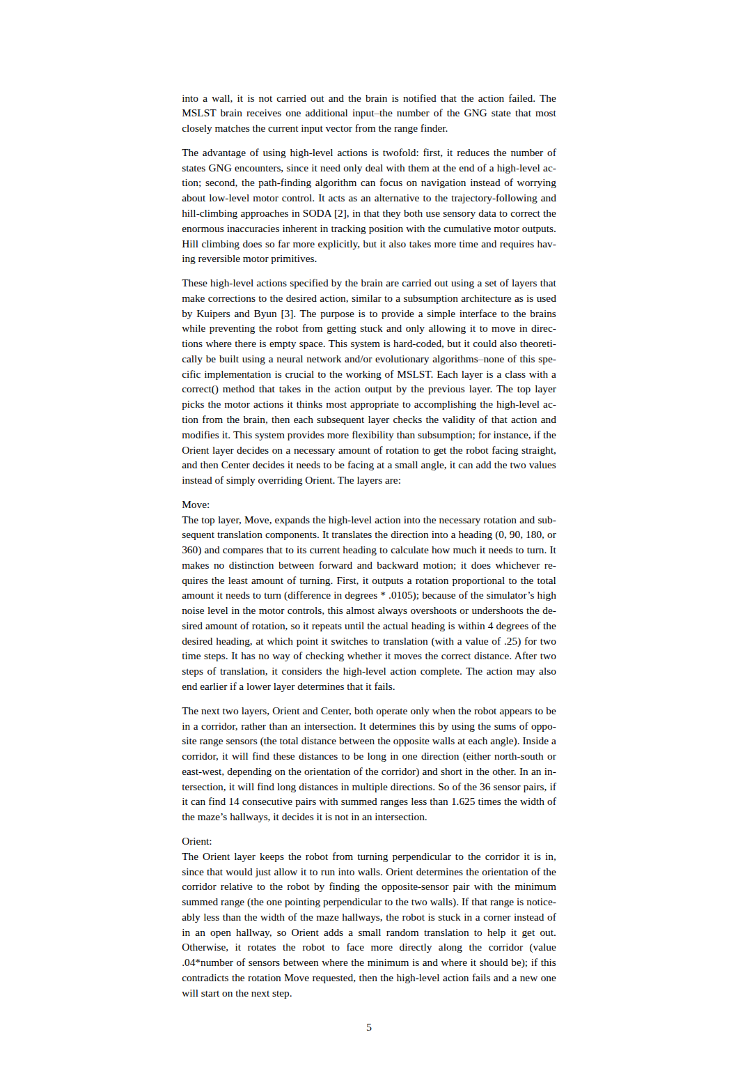into a wall, it is not carried out and the brain is notified that the action failed. The MSLST brain receives one additional input–the number of the GNG state that most closely matches the current input vector from the range finder.
The advantage of using high-level actions is twofold: first, it reduces the number of states GNG encounters, since it need only deal with them at the end of a high-level action; second, the path-finding algorithm can focus on navigation instead of worrying about low-level motor control. It acts as an alternative to the trajectory-following and hill-climbing approaches in SODA [2], in that they both use sensory data to correct the enormous inaccuracies inherent in tracking position with the cumulative motor outputs. Hill climbing does so far more explicitly, but it also takes more time and requires having reversible motor primitives.
These high-level actions specified by the brain are carried out using a set of layers that make corrections to the desired action, similar to a subsumption architecture as is used by Kuipers and Byun [3]. The purpose is to provide a simple interface to the brains while preventing the robot from getting stuck and only allowing it to move in directions where there is empty space. This system is hard-coded, but it could also theoretically be built using a neural network and/or evolutionary algorithms–none of this specific implementation is crucial to the working of MSLST. Each layer is a class with a correct() method that takes in the action output by the previous layer. The top layer picks the motor actions it thinks most appropriate to accomplishing the high-level action from the brain, then each subsequent layer checks the validity of that action and modifies it. This system provides more flexibility than subsumption; for instance, if the Orient layer decides on a necessary amount of rotation to get the robot facing straight, and then Center decides it needs to be facing at a small angle, it can add the two values instead of simply overriding Orient. The layers are:
Move:
The top layer, Move, expands the high-level action into the necessary rotation and subsequent translation components. It translates the direction into a heading (0, 90, 180, or 360) and compares that to its current heading to calculate how much it needs to turn. It makes no distinction between forward and backward motion; it does whichever requires the least amount of turning. First, it outputs a rotation proportional to the total amount it needs to turn (difference in degrees * .0105); because of the simulator’s high noise level in the motor controls, this almost always overshoots or undershoots the desired amount of rotation, so it repeats until the actual heading is within 4 degrees of the desired heading, at which point it switches to translation (with a value of .25) for two time steps. It has no way of checking whether it moves the correct distance. After two steps of translation, it considers the high-level action complete. The action may also end earlier if a lower layer determines that it fails.
The next two layers, Orient and Center, both operate only when the robot appears to be in a corridor, rather than an intersection. It determines this by using the sums of opposite range sensors (the total distance between the opposite walls at each angle). Inside a corridor, it will find these distances to be long in one direction (either north-south or east-west, depending on the orientation of the corridor) and short in the other. In an intersection, it will find long distances in multiple directions. So of the 36 sensor pairs, if it can find 14 consecutive pairs with summed ranges less than 1.625 times the width of the maze’s hallways, it decides it is not in an intersection.
Orient:
The Orient layer keeps the robot from turning perpendicular to the corridor it is in, since that would just allow it to run into walls. Orient determines the orientation of the corridor relative to the robot by finding the opposite-sensor pair with the minimum summed range (the one pointing perpendicular to the two walls). If that range is noticeably less than the width of the maze hallways, the robot is stuck in a corner instead of in an open hallway, so Orient adds a small random translation to help it get out. Otherwise, it rotates the robot to face more directly along the corridor (value .04*number of sensors between where the minimum is and where it should be); if this contradicts the rotation Move requested, then the high-level action fails and a new one will start on the next step.
5